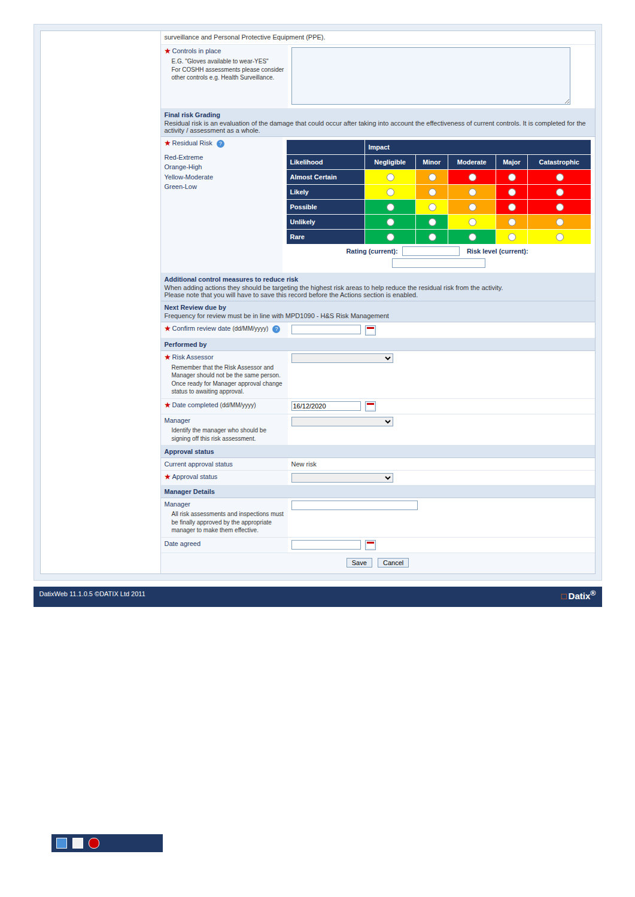surveillance and Personal Protective Equipment (PPE).
| ★ Controls in place E.G. "Gloves available to wear-YES" For COSHH assessments please consider other controls e.g. Health Surveillance. | |
Final risk Grading Residual risk is an evaluation of the damage that could occur after taking into account the effectiveness of current controls. It is completed for the activity / assessment as a whole.
| ★ Residual Risk ? Red-Extreme Orange-High Yellow-Moderate Green-Low | / / Impact / / --- / --- / / Likelihood / Negligible / Minor / Moderate / Major / Catastrophic / / Almost Certain / / / / / / / Likely / / / / / / / Possible / / / / / / / Unlikely / / / / / / / Rare / / / / / / / Rating (current): Risk level (current): / |
Additional control measures to reduce risk When adding actions they should be targeting the highest risk areas to help reduce the residual risk from the activity.
Please note that you will have to save this record before the Actions section is enabled.
Next Review due by Frequency for review must be in line with MPD1090 - H&S Risk Management
| ★ Confirm review date (dd/MM/yyyy) ? | |
Performed by
| ★ Risk Assessor Remember that the Risk Assessor and Manager should not be the same person. Once ready for Manager approval change status to awaiting approval. | |
| ★ Date completed (dd/MM/yyyy) | |
| Manager Identify the manager who should be signing off this risk assessment. | |
Approval status
| Current approval status | New risk |
| ★ Approval status | |
Manager Details
| Manager All risk assessments and inspections must be finally approved by the appropriate manager to make them effective. | |
| Date agreed | |
DatixWeb 11.1.0.5 ©DATIX Ltd 2011 □Datix®